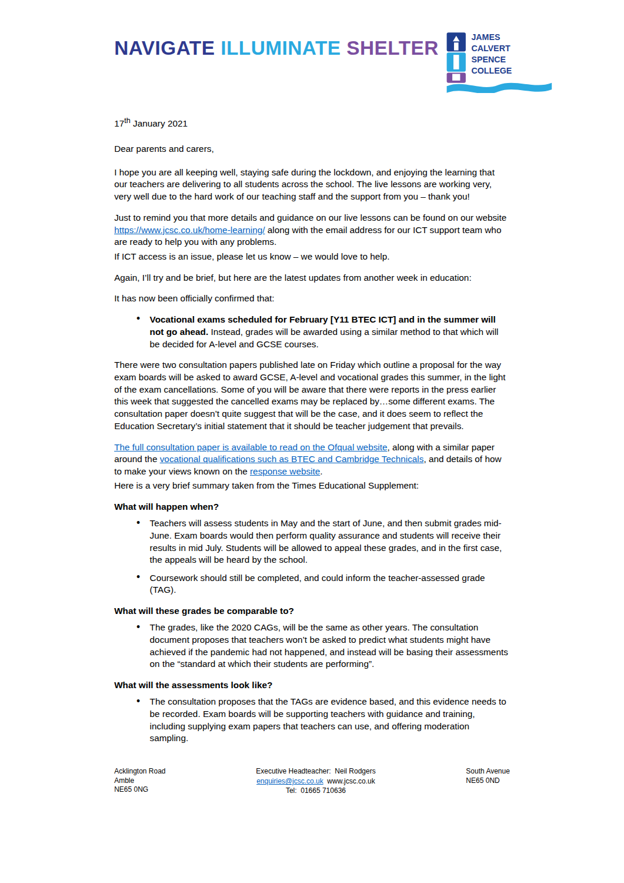NAVIGATE ILLUMINATE SHELTER
JAMES CALVERT SPENCE COLLEGE
17th January 2021
Dear parents and carers,
I hope you are all keeping well, staying safe during the lockdown, and enjoying the learning that our teachers are delivering to all students across the school. The live lessons are working very, very well due to the hard work of our teaching staff and the support from you – thank you!
Just to remind you that more details and guidance on our live lessons can be found on our website https://www.jcsc.co.uk/home-learning/ along with the email address for our ICT support team who are ready to help you with any problems.
If ICT access is an issue, please let us know – we would love to help.
Again, I’ll try and be brief, but here are the latest updates from another week in education:
It has now been officially confirmed that:
Vocational exams scheduled for February [Y11 BTEC ICT] and in the summer will not go ahead. Instead, grades will be awarded using a similar method to that which will be decided for A-level and GCSE courses.
There were two consultation papers published late on Friday which outline a proposal for the way exam boards will be asked to award GCSE, A-level and vocational grades this summer, in the light of the exam cancellations. Some of you will be aware that there were reports in the press earlier this week that suggested the cancelled exams may be replaced by…some different exams. The consultation paper doesn’t quite suggest that will be the case, and it does seem to reflect the Education Secretary’s initial statement that it should be teacher judgement that prevails.
The full consultation paper is available to read on the Ofqual website, along with a similar paper around the vocational qualifications such as BTEC and Cambridge Technicals, and details of how to make your views known on the response website.
Here is a very brief summary taken from the Times Educational Supplement:
What will happen when?
Teachers will assess students in May and the start of June, and then submit grades mid-June. Exam boards would then perform quality assurance and students will receive their results in mid July. Students will be allowed to appeal these grades, and in the first case, the appeals will be heard by the school.
Coursework should still be completed, and could inform the teacher-assessed grade (TAG).
What will these grades be comparable to?
The grades, like the 2020 CAGs, will be the same as other years. The consultation document proposes that teachers won’t be asked to predict what students might have achieved if the pandemic had not happened, and instead will be basing their assessments on the “standard at which their students are performing”.
What will the assessments look like?
The consultation proposes that the TAGs are evidence based, and this evidence needs to be recorded. Exam boards will be supporting teachers with guidance and training, including supplying exam papers that teachers can use, and offering moderation sampling.
Acklington Road
Amble
NE65 0NG
Executive Headteacher: Neil Rodgers
enquiries@jcsc.co.uk www.jcsc.co.uk
Tel: 01665 710636
South Avenue
NE65 0ND